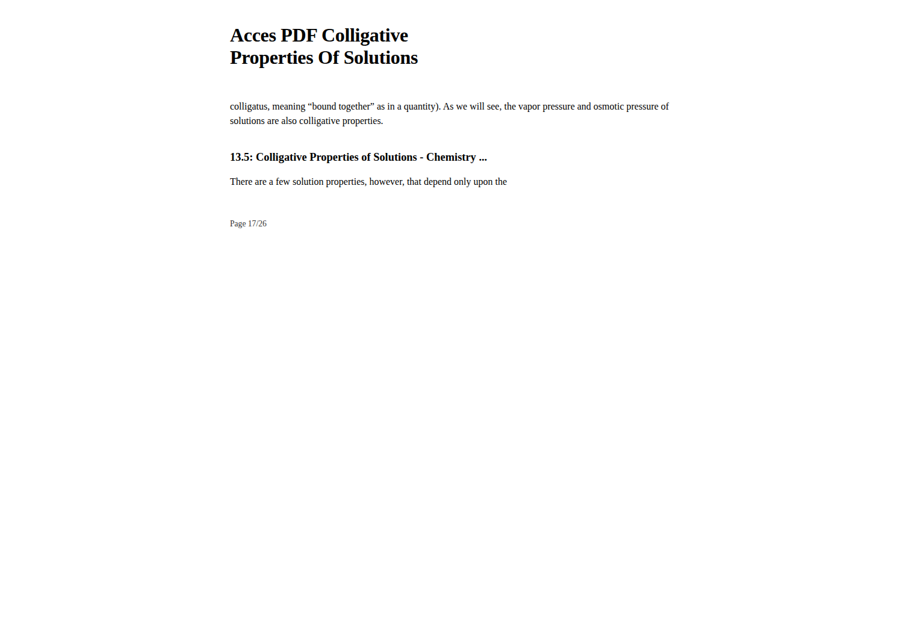Acces PDF Colligative Properties Of Solutions
colligatus, meaning “bound together” as in a quantity). As we will see, the vapor pressure and osmotic pressure of solutions are also colligative properties.
13.5: Colligative Properties of Solutions - Chemistry ...
There are a few solution properties, however, that depend only upon the
Page 17/26